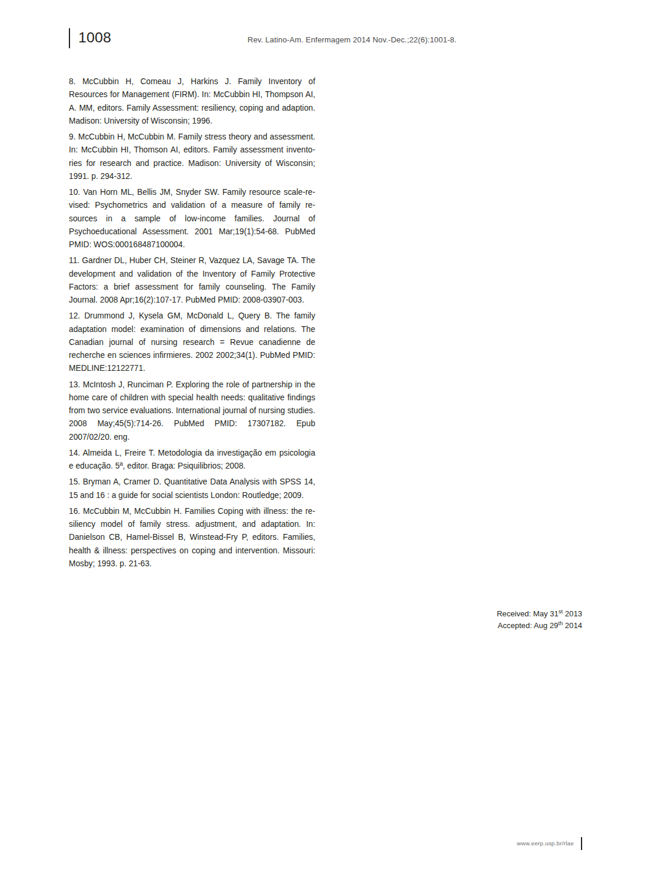1008
Rev. Latino-Am. Enfermagem 2014 Nov.-Dec.;22(6):1001-8.
8. McCubbin H, Comeau J, Harkins J. Family Inventory of Resources for Management (FIRM). In: McCubbin HI, Thompson AI, A. MM, editors. Family Assessment: resiliency, coping and adaption. Madison: University of Wisconsin; 1996.
9. McCubbin H, McCubbin M. Family stress theory and assessment. In: McCubbin HI, Thomson AI, editors. Family assessment inventories for research and practice. Madison: University of Wisconsin; 1991. p. 294-312.
10. Van Horn ML, Bellis JM, Snyder SW. Family resource scale-revised: Psychometrics and validation of a measure of family resources in a sample of low-income families. Journal of Psychoeducational Assessment. 2001 Mar;19(1):54-68. PubMed PMID: WOS:000168487100004.
11. Gardner DL, Huber CH, Steiner R, Vazquez LA, Savage TA. The development and validation of the Inventory of Family Protective Factors: a brief assessment for family counseling. The Family Journal. 2008 Apr;16(2):107-17. PubMed PMID: 2008-03907-003.
12. Drummond J, Kysela GM, McDonald L, Query B. The family adaptation model: examination of dimensions and relations. The Canadian journal of nursing research = Revue canadienne de recherche en sciences infirmieres. 2002 2002;34(1). PubMed PMID: MEDLINE:12122771.
13. McIntosh J, Runciman P. Exploring the role of partnership in the home care of children with special health needs: qualitative findings from two service evaluations. International journal of nursing studies. 2008 May;45(5):714-26. PubMed PMID: 17307182. Epub 2007/02/20. eng.
14. Almeida L, Freire T. Metodologia da investigação em psicologia e educação. 5ª, editor. Braga: Psiquilibrios; 2008.
15. Bryman A, Cramer D. Quantitative Data Analysis with SPSS 14, 15 and 16 : a guide for social scientists London: Routledge; 2009.
16. McCubbin M, McCubbin H. Families Coping with illness: the resiliency model of family stress. adjustment, and adaptation. In: Danielson CB, Hamel-Bissel B, Winstead-Fry P, editors. Families, health & illness: perspectives on coping and intervention. Missouri: Mosby; 1993. p. 21-63.
Received: May 31st 2013
Accepted: Aug 29th 2014
www.eerp.usp.br/rlae